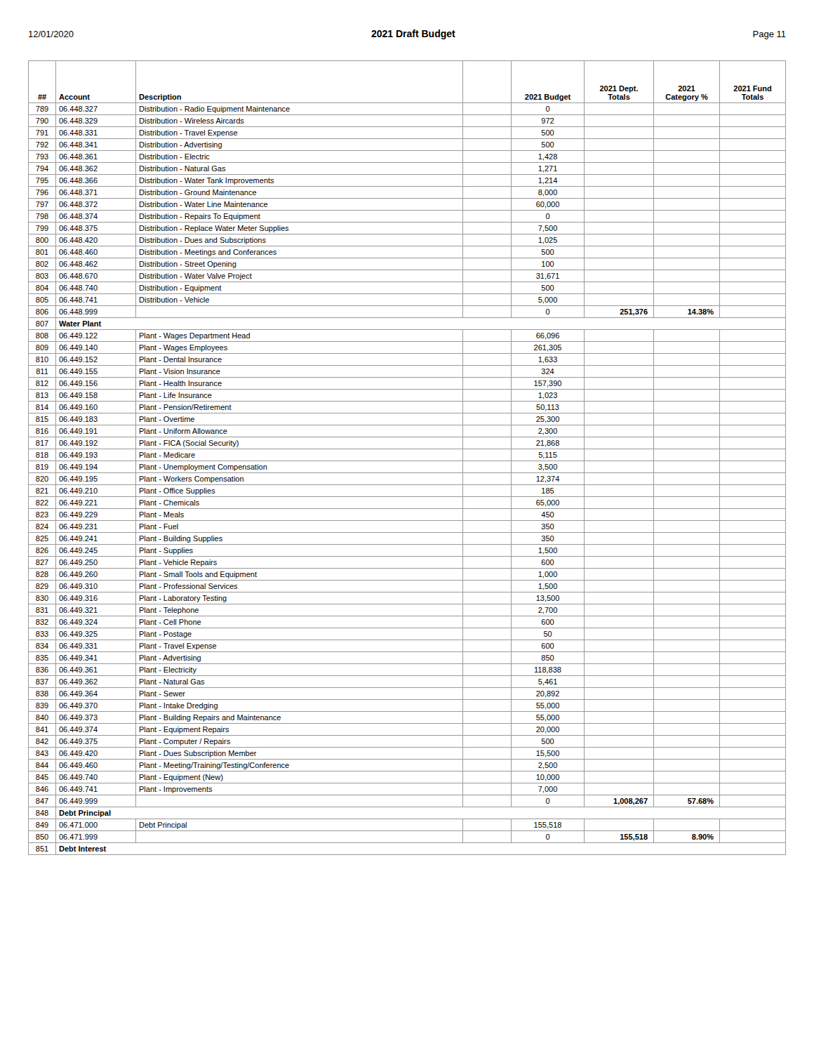12/01/2020
2021 Draft Budget
Page 11
| ## | Account | Description | | 2021 Budget | 2021 Dept. Totals | 2021 Category % | 2021 Fund Totals |
| --- | --- | --- | --- | --- | --- | --- | --- |
| 789 | 06.448.327 | Distribution - Radio Equipment Maintenance | | 0 | | | |
| 790 | 06.448.329 | Distribution - Wireless Aircards | | 972 | | | |
| 791 | 06.448.331 | Distribution - Travel Expense | | 500 | | | |
| 792 | 06.448.341 | Distribution - Advertising | | 500 | | | |
| 793 | 06.448.361 | Distribution - Electric | | 1,428 | | | |
| 794 | 06.448.362 | Distribution - Natural Gas | | 1,271 | | | |
| 795 | 06.448.366 | Distribution - Water Tank Improvements | | 1,214 | | | |
| 796 | 06.448.371 | Distribution - Ground Maintenance | | 8,000 | | | |
| 797 | 06.448.372 | Distribution - Water Line Maintenance | | 60,000 | | | |
| 798 | 06.448.374 | Distribution - Repairs To Equipment | | 0 | | | |
| 799 | 06.448.375 | Distribution - Replace Water Meter Supplies | | 7,500 | | | |
| 800 | 06.448.420 | Distribution - Dues and Subscriptions | | 1,025 | | | |
| 801 | 06.448.460 | Distribution - Meetings and Conferances | | 500 | | | |
| 802 | 06.448.462 | Distribution - Street Opening | | 100 | | | |
| 803 | 06.448.670 | Distribution - Water Valve Project | | 31,671 | | | |
| 804 | 06.448.740 | Distribution - Equipment | | 500 | | | |
| 805 | 06.448.741 | Distribution - Vehicle | | 5,000 | | | |
| 806 | 06.448.999 | | | 0 | 251,376 | 14.38% | |
| 807 | Water Plant |
| 808 | 06.449.122 | Plant - Wages Department Head | | 66,096 | | | |
| 809 | 06.449.140 | Plant - Wages Employees | | 261,305 | | | |
| 810 | 06.449.152 | Plant - Dental Insurance | | 1,633 | | | |
| 811 | 06.449.155 | Plant - Vision Insurance | | 324 | | | |
| 812 | 06.449.156 | Plant - Health Insurance | | 157,390 | | | |
| 813 | 06.449.158 | Plant - Life Insurance | | 1,023 | | | |
| 814 | 06.449.160 | Plant - Pension/Retirement | | 50,113 | | | |
| 815 | 06.449.183 | Plant - Overtime | | 25,300 | | | |
| 816 | 06.449.191 | Plant - Uniform Allowance | | 2,300 | | | |
| 817 | 06.449.192 | Plant - FICA (Social Security) | | 21,868 | | | |
| 818 | 06.449.193 | Plant - Medicare | | 5,115 | | | |
| 819 | 06.449.194 | Plant - Unemployment Compensation | | 3,500 | | | |
| 820 | 06.449.195 | Plant - Workers Compensation | | 12,374 | | | |
| 821 | 06.449.210 | Plant - Office Supplies | | 185 | | | |
| 822 | 06.449.221 | Plant - Chemicals | | 65,000 | | | |
| 823 | 06.449.229 | Plant - Meals | | 450 | | | |
| 824 | 06.449.231 | Plant - Fuel | | 350 | | | |
| 825 | 06.449.241 | Plant - Building Supplies | | 350 | | | |
| 826 | 06.449.245 | Plant - Supplies | | 1,500 | | | |
| 827 | 06.449.250 | Plant - Vehicle Repairs | | 600 | | | |
| 828 | 06.449.260 | Plant - Small Tools and Equipment | | 1,000 | | | |
| 829 | 06.449.310 | Plant - Professional Services | | 1,500 | | | |
| 830 | 06.449.316 | Plant - Laboratory Testing | | 13,500 | | | |
| 831 | 06.449.321 | Plant - Telephone | | 2,700 | | | |
| 832 | 06.449.324 | Plant - Cell Phone | | 600 | | | |
| 833 | 06.449.325 | Plant - Postage | | 50 | | | |
| 834 | 06.449.331 | Plant - Travel Expense | | 600 | | | |
| 835 | 06.449.341 | Plant - Advertising | | 850 | | | |
| 836 | 06.449.361 | Plant - Electricity | | 118,838 | | | |
| 837 | 06.449.362 | Plant - Natural Gas | | 5,461 | | | |
| 838 | 06.449.364 | Plant - Sewer | | 20,892 | | | |
| 839 | 06.449.370 | Plant - Intake Dredging | | 55,000 | | | |
| 840 | 06.449.373 | Plant - Building Repairs and Maintenance | | 55,000 | | | |
| 841 | 06.449.374 | Plant - Equipment Repairs | | 20,000 | | | |
| 842 | 06.449.375 | Plant - Computer / Repairs | | 500 | | | |
| 843 | 06.449.420 | Plant - Dues Subscription Member | | 15,500 | | | |
| 844 | 06.449.460 | Plant - Meeting/Training/Testing/Conference | | 2,500 | | | |
| 845 | 06.449.740 | Plant - Equipment (New) | | 10,000 | | | |
| 846 | 06.449.741 | Plant - Improvements | | 7,000 | | | |
| 847 | 06.449.999 | | | 0 | 1,008,267 | 57.68% | |
| 848 | Debt Principal |
| 849 | 06.471.000 | Debt Principal | | 155,518 | | | |
| 850 | 06.471.999 | | | 0 | 155,518 | 8.90% | |
| 851 | Debt Interest |